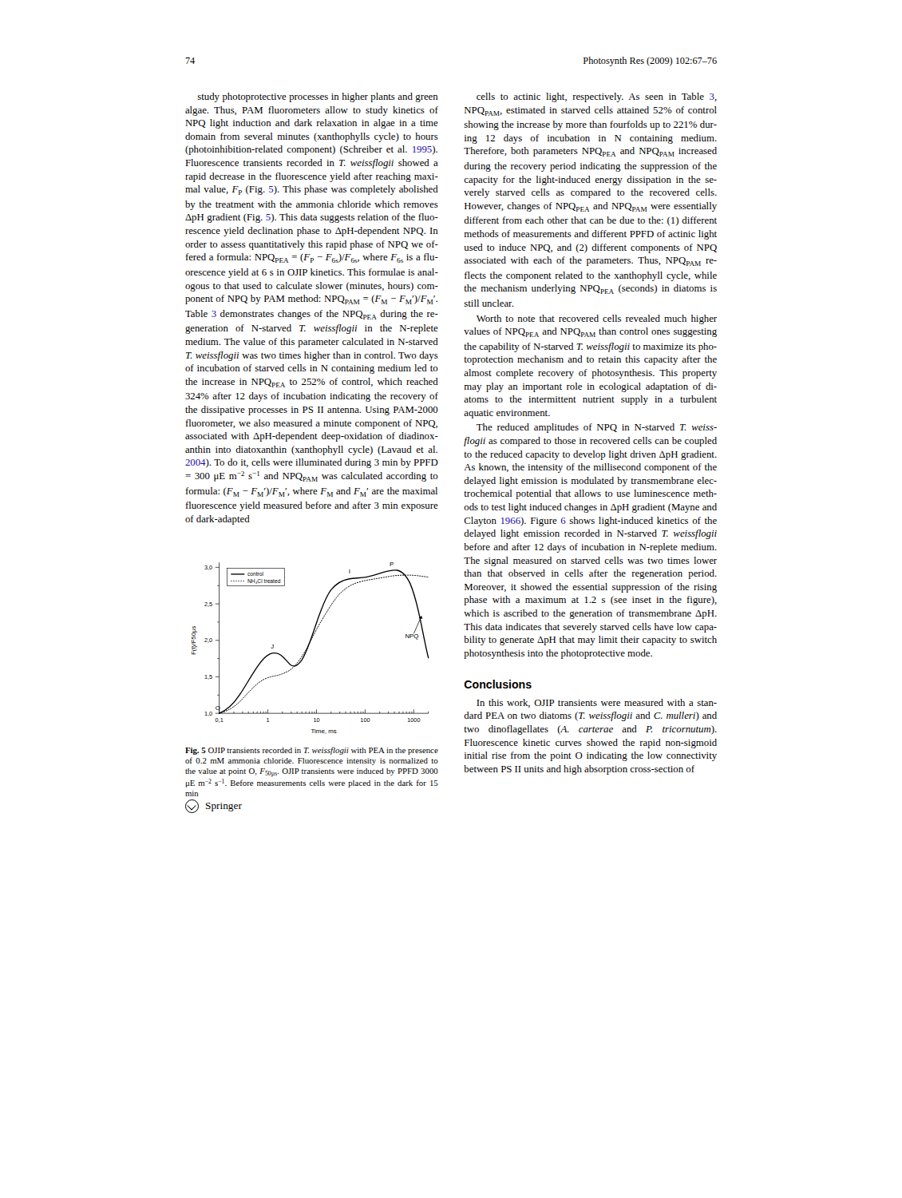74
Photosynth Res (2009) 102:67–76
study photoprotective processes in higher plants and green algae. Thus, PAM fluorometers allow to study kinetics of NPQ light induction and dark relaxation in algae in a time domain from several minutes (xanthophylls cycle) to hours (photoinhibition-related component) (Schreiber et al. 1995). Fluorescence transients recorded in T. weissflogii showed a rapid decrease in the fluorescence yield after reaching maximal value, FP (Fig. 5). This phase was completely abolished by the treatment with the ammonia chloride which removes ΔpH gradient (Fig. 5). This data suggests relation of the fluorescence yield declination phase to ΔpH-dependent NPQ. In order to assess quantitatively this rapid phase of NPQ we offered a formula: NPQPEA = (FP − F6s)/F6s, where F6s is a fluorescence yield at 6 s in OJIP kinetics. This formulae is analogous to that used to calculate slower (minutes, hours) component of NPQ by PAM method: NPQPAM = (FM − FM′)/FM′. Table 3 demonstrates changes of the NPQPEA during the regeneration of N-starved T. weissflogii in the N-replete medium. The value of this parameter calculated in N-starved T. weissflogii was two times higher than in control. Two days of incubation of starved cells in N containing medium led to the increase in NPQPEA to 252% of control, which reached 324% after 12 days of incubation indicating the recovery of the dissipative processes in PS II antenna. Using PAM-2000 fluorometer, we also measured a minute component of NPQ, associated with ΔpH-dependent deep-oxidation of diadinoxanthin into diatoxanthin (xanthophyll cycle) (Lavaud et al. 2004). To do it, cells were illuminated during 3 min by PPFD = 300 μE m−2 s−1 and NPQPAM was calculated according to formula: (FM − FM′)/FM′, where FM and FM′ are the maximal fluorescence yield measured before and after 3 min exposure of dark-adapted
1,0 1,5 2,0 2,5 3,0 F(t)/F50µs 0,1 1 10 100 1000 Time, ms O J I P NPQ control NH₄Cl treated
Fig. 5 OJIP transients recorded in T. weissflogii with PEA in the presence of 0.2 mM ammonia chloride. Fluorescence intensity is normalized to the value at point O, F50µs. OJIP transients were induced by PPFD 3000 μE m−2 s−1. Before measurements cells were placed in the dark for 15 min
cells to actinic light, respectively. As seen in Table 3, NPQPAM, estimated in starved cells attained 52% of control showing the increase by more than fourfolds up to 221% during 12 days of incubation in N containing medium. Therefore, both parameters NPQPEA and NPQPAM increased during the recovery period indicating the suppression of the capacity for the light-induced energy dissipation in the severely starved cells as compared to the recovered cells. However, changes of NPQPEA and NPQPAM were essentially different from each other that can be due to the: (1) different methods of measurements and different PPFD of actinic light used to induce NPQ, and (2) different components of NPQ associated with each of the parameters. Thus, NPQPAM reflects the component related to the xanthophyll cycle, while the mechanism underlying NPQPEA (seconds) in diatoms is still unclear.
Worth to note that recovered cells revealed much higher values of NPQPEA and NPQPAM than control ones suggesting the capability of N-starved T. weissflogii to maximize its photoprotection mechanism and to retain this capacity after the almost complete recovery of photosynthesis. This property may play an important role in ecological adaptation of diatoms to the intermittent nutrient supply in a turbulent aquatic environment.
The reduced amplitudes of NPQ in N-starved T. weissflogii as compared to those in recovered cells can be coupled to the reduced capacity to develop light driven ΔpH gradient. As known, the intensity of the millisecond component of the delayed light emission is modulated by transmembrane electrochemical potential that allows to use luminescence methods to test light induced changes in ΔpH gradient (Mayne and Clayton 1966). Figure 6 shows light-induced kinetics of the delayed light emission recorded in N-starved T. weissflogii before and after 12 days of incubation in N-replete medium. The signal measured on starved cells was two times lower than that observed in cells after the regeneration period. Moreover, it showed the essential suppression of the rising phase with a maximum at 1.2 s (see inset in the figure), which is ascribed to the generation of transmembrane ΔpH. This data indicates that severely starved cells have low capability to generate ΔpH that may limit their capacity to switch photosynthesis into the photoprotective mode.
Conclusions
In this work, OJIP transients were measured with a standard PEA on two diatoms (T. weissflogii and C. mulleri) and two dinoflagellates (A. carterae and P. tricornutum). Fluorescence kinetic curves showed the rapid non-sigmoid initial rise from the point O indicating the low connectivity between PS II units and high absorption cross-section of
Springer